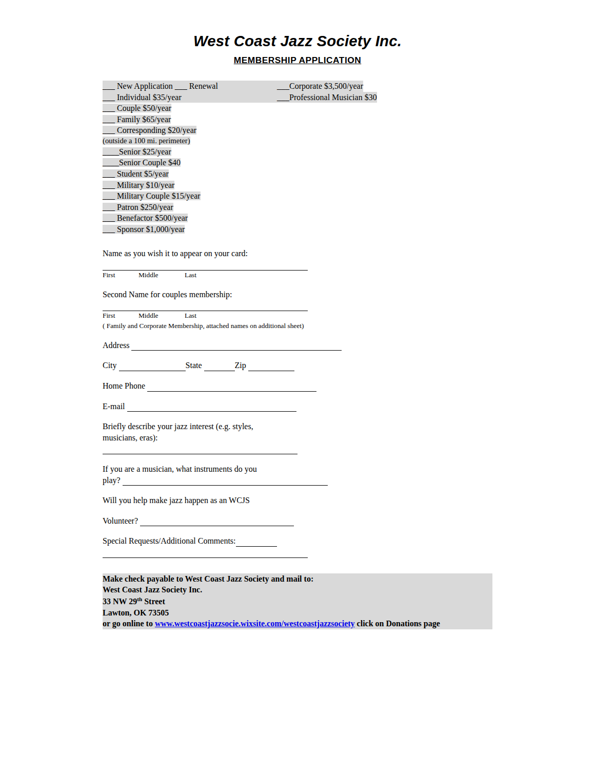West Coast Jazz Society Inc.
MEMBERSHIP APPLICATION
___ New Application ___ Renewal___Corporate $3,500/year
___ Individual $35/year___Professional Musician $30
___ Couple $50/year
___ Family $65/year
___ Corresponding $20/year
(outside a 100 mi. perimeter)
____Senior $25/year
____Senior Couple $40
___ Student $5/year
___ Military $10/year
___ Military Couple $15/year
___ Patron $250/year
___ Benefactor $500/year
___ Sponsor $1,000/year
Name as you wish it to appear on your card:
First Middle Last
Second Name for couples membership:
First Middle Last
( Family and Corporate Membership, attached names on additional sheet)
Address
City State Zip
Home Phone
E-mail
Briefly describe your jazz interest (e.g. styles,
musicians, eras):
If you are a musician, what instruments do you
play?
Will you help make jazz happen as an WCJS
Volunteer?
Special Requests/Additional Comments:
Make check payable to West Coast Jazz Society and mail to:
West Coast Jazz Society Inc.
33 NW 29th Street
Lawton, OK 73505
or go online to www.westcoastjazzsocie.wixsite.com/westcoastjazzsociety click on Donations page